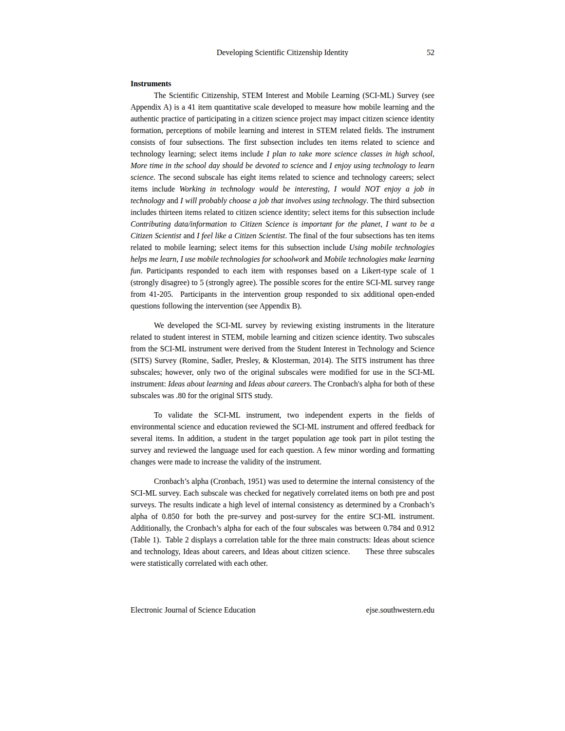Developing Scientific Citizenship Identity
52
Instruments
The Scientific Citizenship, STEM Interest and Mobile Learning (SCI-ML) Survey (see Appendix A) is a 41 item quantitative scale developed to measure how mobile learning and the authentic practice of participating in a citizen science project may impact citizen science identity formation, perceptions of mobile learning and interest in STEM related fields. The instrument consists of four subsections. The first subsection includes ten items related to science and technology learning; select items include I plan to take more science classes in high school, More time in the school day should be devoted to science and I enjoy using technology to learn science. The second subscale has eight items related to science and technology careers; select items include Working in technology would be interesting, I would NOT enjoy a job in technology and I will probably choose a job that involves using technology. The third subsection includes thirteen items related to citizen science identity; select items for this subsection include Contributing data/information to Citizen Science is important for the planet, I want to be a Citizen Scientist and I feel like a Citizen Scientist. The final of the four subsections has ten items related to mobile learning; select items for this subsection include Using mobile technologies helps me learn, I use mobile technologies for schoolwork and Mobile technologies make learning fun. Participants responded to each item with responses based on a Likert-type scale of 1 (strongly disagree) to 5 (strongly agree). The possible scores for the entire SCI-ML survey range from 41-205. Participants in the intervention group responded to six additional open-ended questions following the intervention (see Appendix B).
We developed the SCI-ML survey by reviewing existing instruments in the literature related to student interest in STEM, mobile learning and citizen science identity. Two subscales from the SCI-ML instrument were derived from the Student Interest in Technology and Science (SITS) Survey (Romine, Sadler, Presley, & Klosterman, 2014). The SITS instrument has three subscales; however, only two of the original subscales were modified for use in the SCI-ML instrument: Ideas about learning and Ideas about careers. The Cronbach's alpha for both of these subscales was .80 for the original SITS study.
To validate the SCI-ML instrument, two independent experts in the fields of environmental science and education reviewed the SCI-ML instrument and offered feedback for several items. In addition, a student in the target population age took part in pilot testing the survey and reviewed the language used for each question. A few minor wording and formatting changes were made to increase the validity of the instrument.
Cronbach’s alpha (Cronbach, 1951) was used to determine the internal consistency of the SCI-ML survey. Each subscale was checked for negatively correlated items on both pre and post surveys. The results indicate a high level of internal consistency as determined by a Cronbach’s alpha of 0.850 for both the pre-survey and post-survey for the entire SCI-ML instrument. Additionally, the Cronbach’s alpha for each of the four subscales was between 0.784 and 0.912 (Table 1). Table 2 displays a correlation table for the three main constructs: Ideas about science and technology, Ideas about careers, and Ideas about citizen science. These three subscales were statistically correlated with each other.
Electronic Journal of Science Education
ejse.southwestern.edu